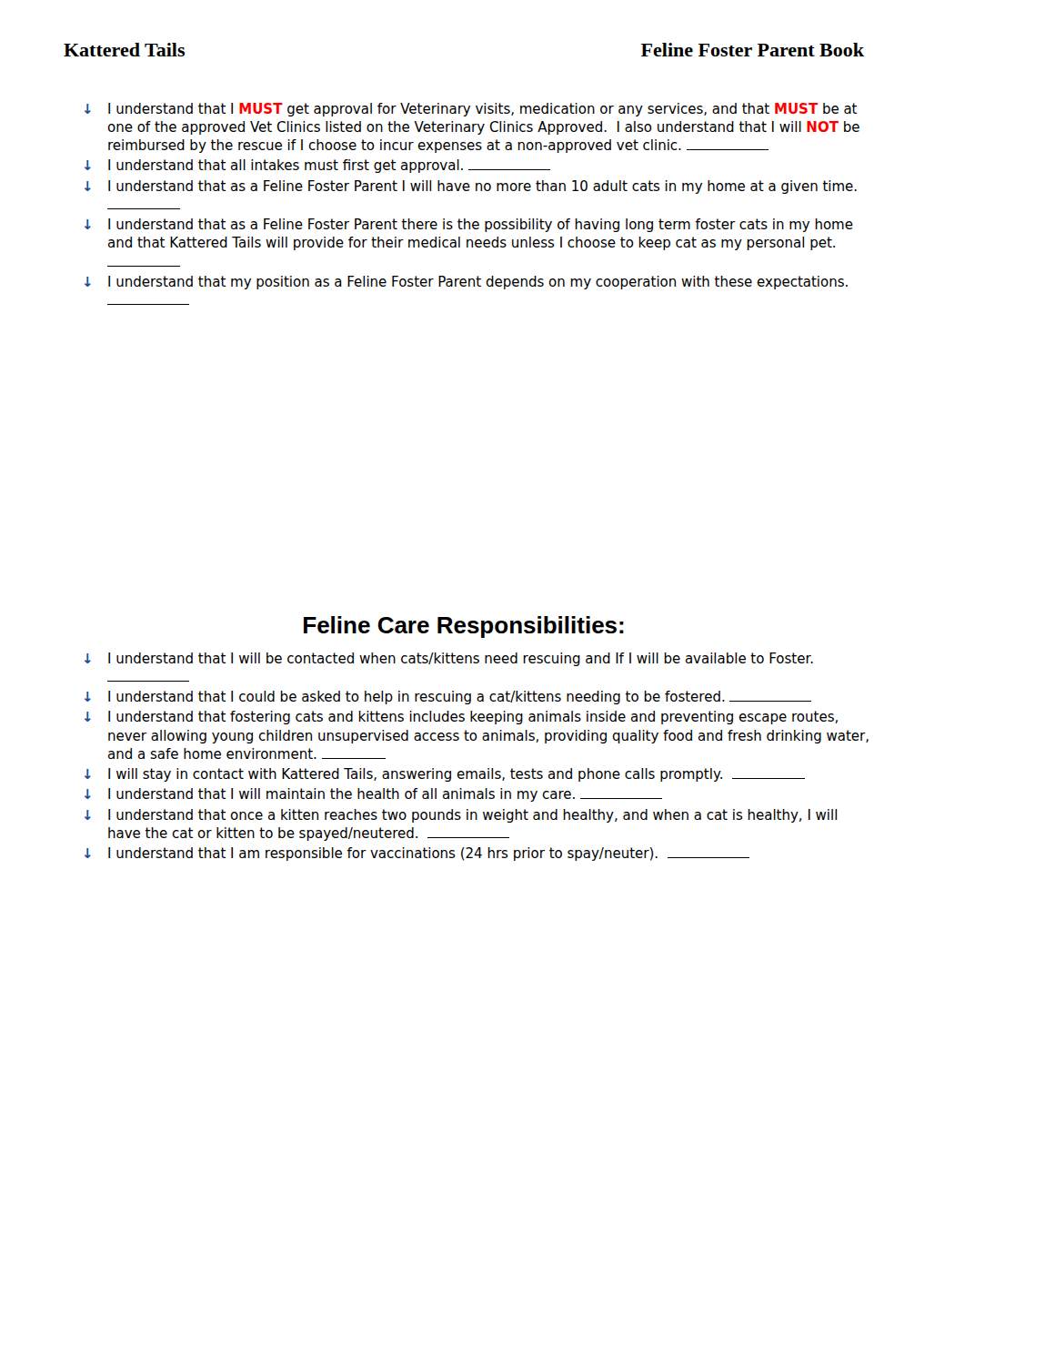Kattered Tails
Feline Foster Parent Book
I understand that I MUST get approval for Veterinary visits, medication or any services, and that MUST be at one of the approved Vet Clinics listed on the Veterinary Clinics Approved. I also understand that I will NOT be reimbursed by the rescue if I choose to incur expenses at a non-approved vet clinic.
I understand that all intakes must first get approval.
I understand that as a Feline Foster Parent I will have no more than 10 adult cats in my home at a given time.
I understand that as a Feline Foster Parent there is the possibility of having long term foster cats in my home and that Kattered Tails will provide for their medical needs unless I choose to keep cat as my personal pet.
I understand that my position as a Feline Foster Parent depends on my cooperation with these expectations.
Feline Care Responsibilities:
I understand that I will be contacted when cats/kittens need rescuing and If I will be available to Foster.
I understand that I could be asked to help in rescuing a cat/kittens needing to be fostered.
I understand that fostering cats and kittens includes keeping animals inside and preventing escape routes, never allowing young children unsupervised access to animals, providing quality food and fresh drinking water, and a safe home environment.
I will stay in contact with Kattered Tails, answering emails, tests and phone calls promptly.
I understand that I will maintain the health of all animals in my care.
I understand that once a kitten reaches two pounds in weight and healthy, and when a cat is healthy, I will have the cat or kitten to be spayed/neutered.
I understand that I am responsible for vaccinations (24 hrs prior to spay/neuter).